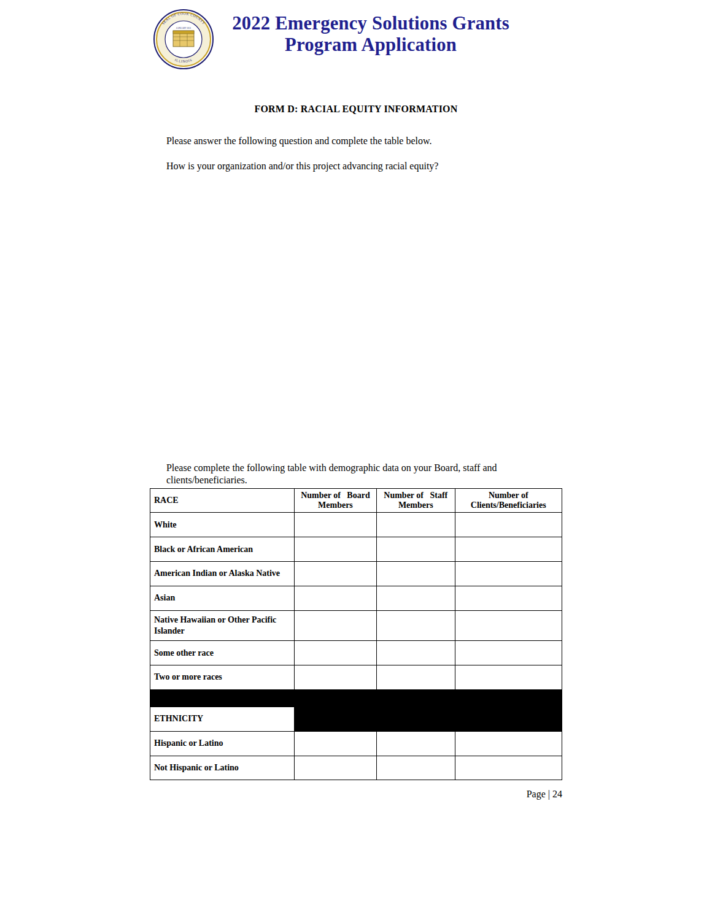SEAL OF COOK COUNTY ILLINOIS JANUARY 1831
2022 Emergency Solutions Grants
Program Application
FORM D: RACIAL EQUITY INFORMATION
Please answer the following question and complete the table below.
How is your organization and/or this project advancing racial equity?
Please complete the following table with demographic data on your Board, staff and clients/beneficiaries.
| RACE | Number of Board Members | Number of Staff Members | Number of Clients/Beneficiaries |
| --- | --- | --- | --- |
| White | | | |
| Black or African American | | | |
| American Indian or Alaska Native | | | |
| Asian | | | |
| Native Hawaiian or Other Pacific Islander | | | |
| Some other race | | | |
| Two or more races | | | |
| ETHNICITY | | | |
| Hispanic or Latino | | | |
| Not Hispanic or Latino | | | |
Page | 24